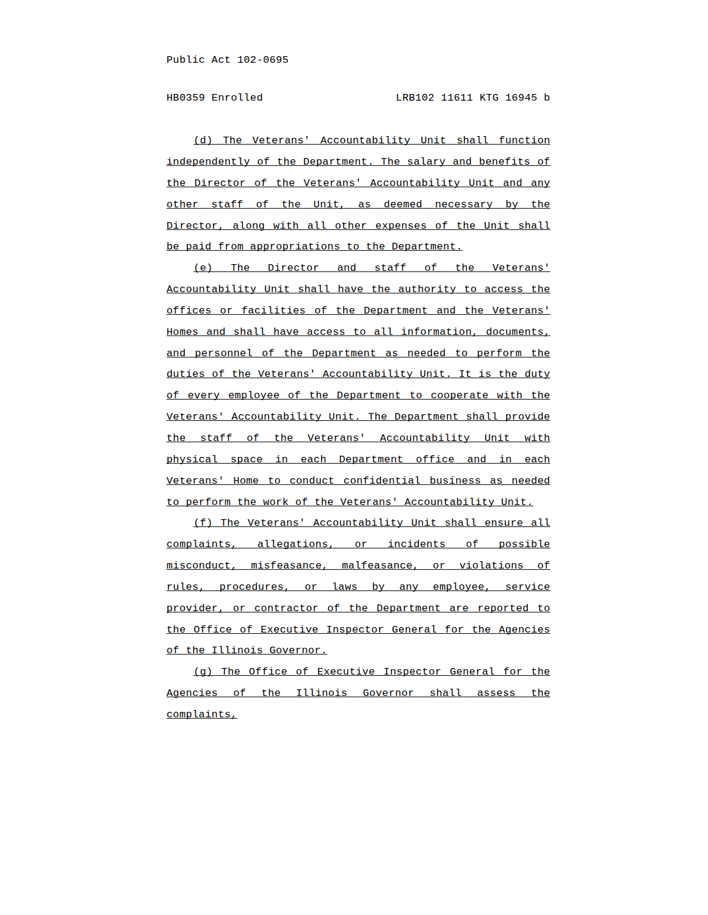Public Act 102-0695
HB0359 Enrolled LRB102 11611 KTG 16945 b
(d) The Veterans' Accountability Unit shall function independently of the Department. The salary and benefits of the Director of the Veterans' Accountability Unit and any other staff of the Unit, as deemed necessary by the Director, along with all other expenses of the Unit shall be paid from appropriations to the Department.
(e) The Director and staff of the Veterans' Accountability Unit shall have the authority to access the offices or facilities of the Department and the Veterans' Homes and shall have access to all information, documents, and personnel of the Department as needed to perform the duties of the Veterans' Accountability Unit. It is the duty of every employee of the Department to cooperate with the Veterans' Accountability Unit. The Department shall provide the staff of the Veterans' Accountability Unit with physical space in each Department office and in each Veterans' Home to conduct confidential business as needed to perform the work of the Veterans' Accountability Unit.
(f) The Veterans' Accountability Unit shall ensure all complaints, allegations, or incidents of possible misconduct, misfeasance, malfeasance, or violations of rules, procedures, or laws by any employee, service provider, or contractor of the Department are reported to the Office of Executive Inspector General for the Agencies of the Illinois Governor.
(g) The Office of Executive Inspector General for the Agencies of the Illinois Governor shall assess the complaints,